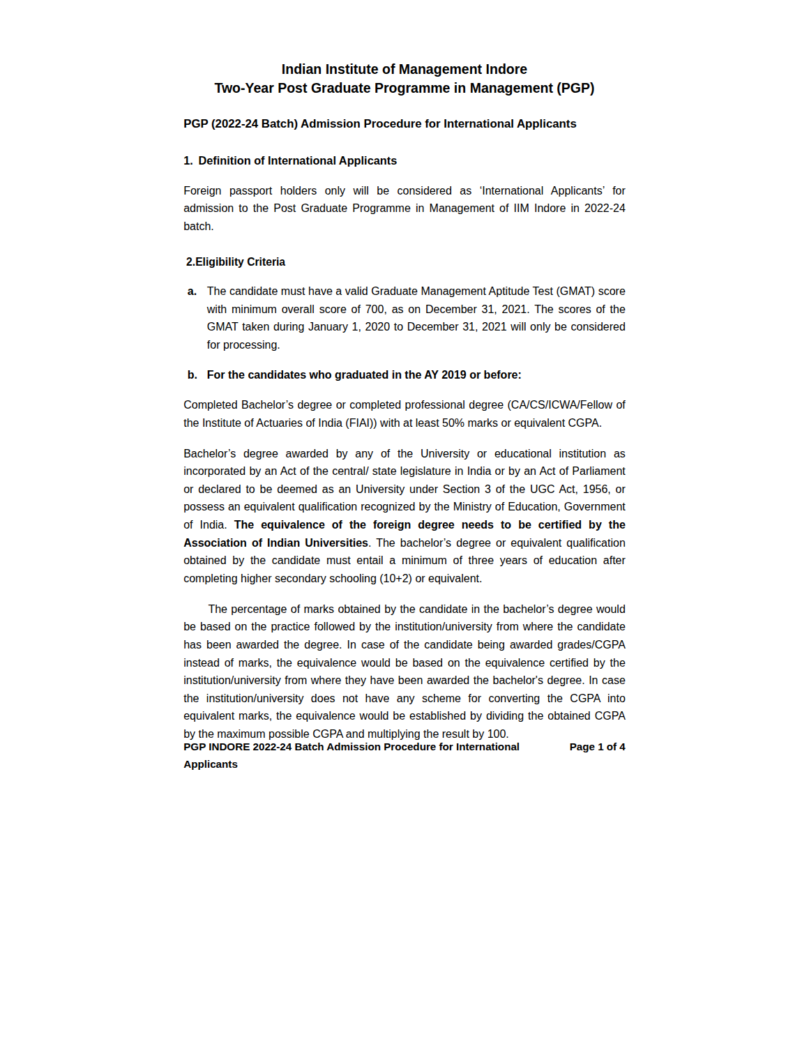Indian Institute of Management Indore
Two-Year Post Graduate Programme in Management (PGP)
PGP (2022-24 Batch) Admission Procedure for International Applicants
1. Definition of International Applicants
Foreign passport holders only will be considered as ‘International Applicants’ for admission to the Post Graduate Programme in Management of IIM Indore in 2022-24 batch.
2. Eligibility Criteria
a.
The candidate must have a valid Graduate Management Aptitude Test (GMAT) score with minimum overall score of 700, as on December 31, 2021. The scores of the GMAT taken during January 1, 2020 to December 31, 2021 will only be considered for processing.
b.
For the candidates who graduated in the AY 2019 or before:
Completed Bachelor’s degree or completed professional degree (CA/CS/ICWA/Fellow of the Institute of Actuaries of India (FIAI)) with at least 50% marks or equivalent CGPA.
Bachelor’s degree awarded by any of the University or educational institution as incorporated by an Act of the central/ state legislature in India or by an Act of Parliament or declared to be deemed as an University under Section 3 of the UGC Act, 1956, or possess an equivalent qualification recognized by the Ministry of Education, Government of India. The equivalence of the foreign degree needs to be certified by the Association of Indian Universities. The bachelor’s degree or equivalent qualification obtained by the candidate must entail a minimum of three years of education after completing higher secondary schooling (10+2) or equivalent.
The percentage of marks obtained by the candidate in the bachelor’s degree would be based on the practice followed by the institution/university from where the candidate has been awarded the degree. In case of the candidate being awarded grades/CGPA instead of marks, the equivalence would be based on the equivalence certified by the institution/university from where they have been awarded the bachelor's degree. In case the institution/university does not have any scheme for converting the CGPA into equivalent marks, the equivalence would be established by dividing the obtained CGPA by the maximum possible CGPA and multiplying the result by 100.
PGP INDORE 2022-24 Batch Admission Procedure for International Applicants Page 1 of 4